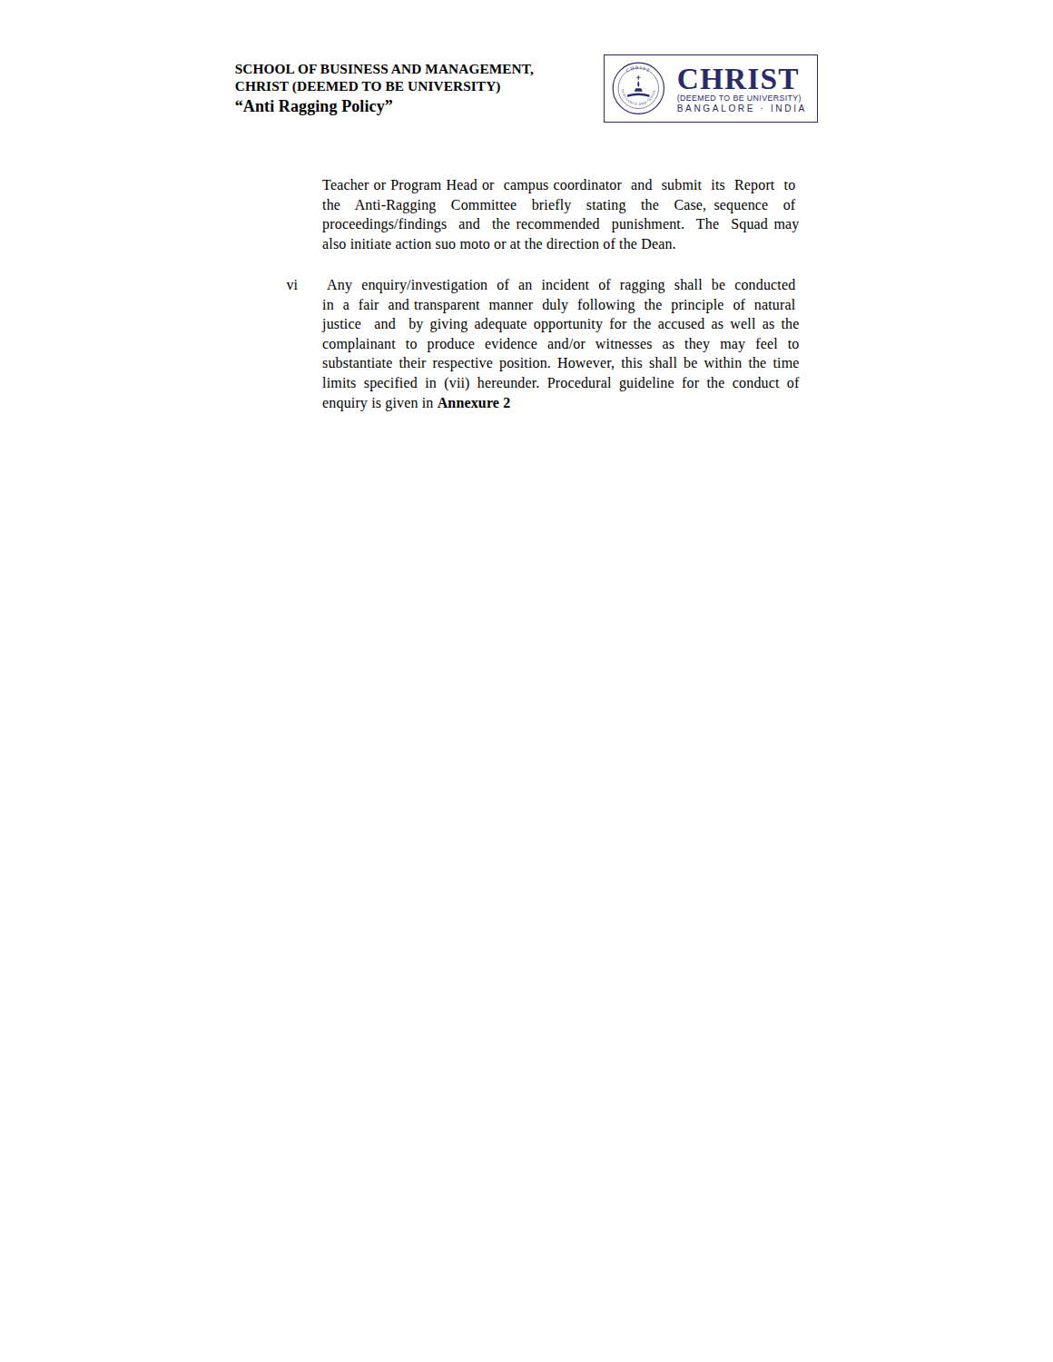School of Business and Management,
Christ (Deemed to be University)
“Anti Ragging Policy”
CHRIST EXCELLENCE AND SERVICE
CHRIST (DEEMED TO BE UNIVERSITY) BANGALORE · INDIA
Teacher or Program Head or campus coordinator and submit its Report to the Anti-Ragging Committee briefly stating the Case, sequence of proceedings/findings and the recommended punishment. The Squad may also initiate action suo moto or at the direction of the Dean.
vi
Any enquiry/investigation of an incident of ragging shall be conducted in a fair and transparent manner duly following the principle of natural justice and by giving adequate opportunity for the accused as well as the complainant to produce evidence and/or witnesses as they may feel to substantiate their respective position. However, this shall be within the time limits specified in (vii) hereunder. Procedural guideline for the conduct of enquiry is given in Annexure 2